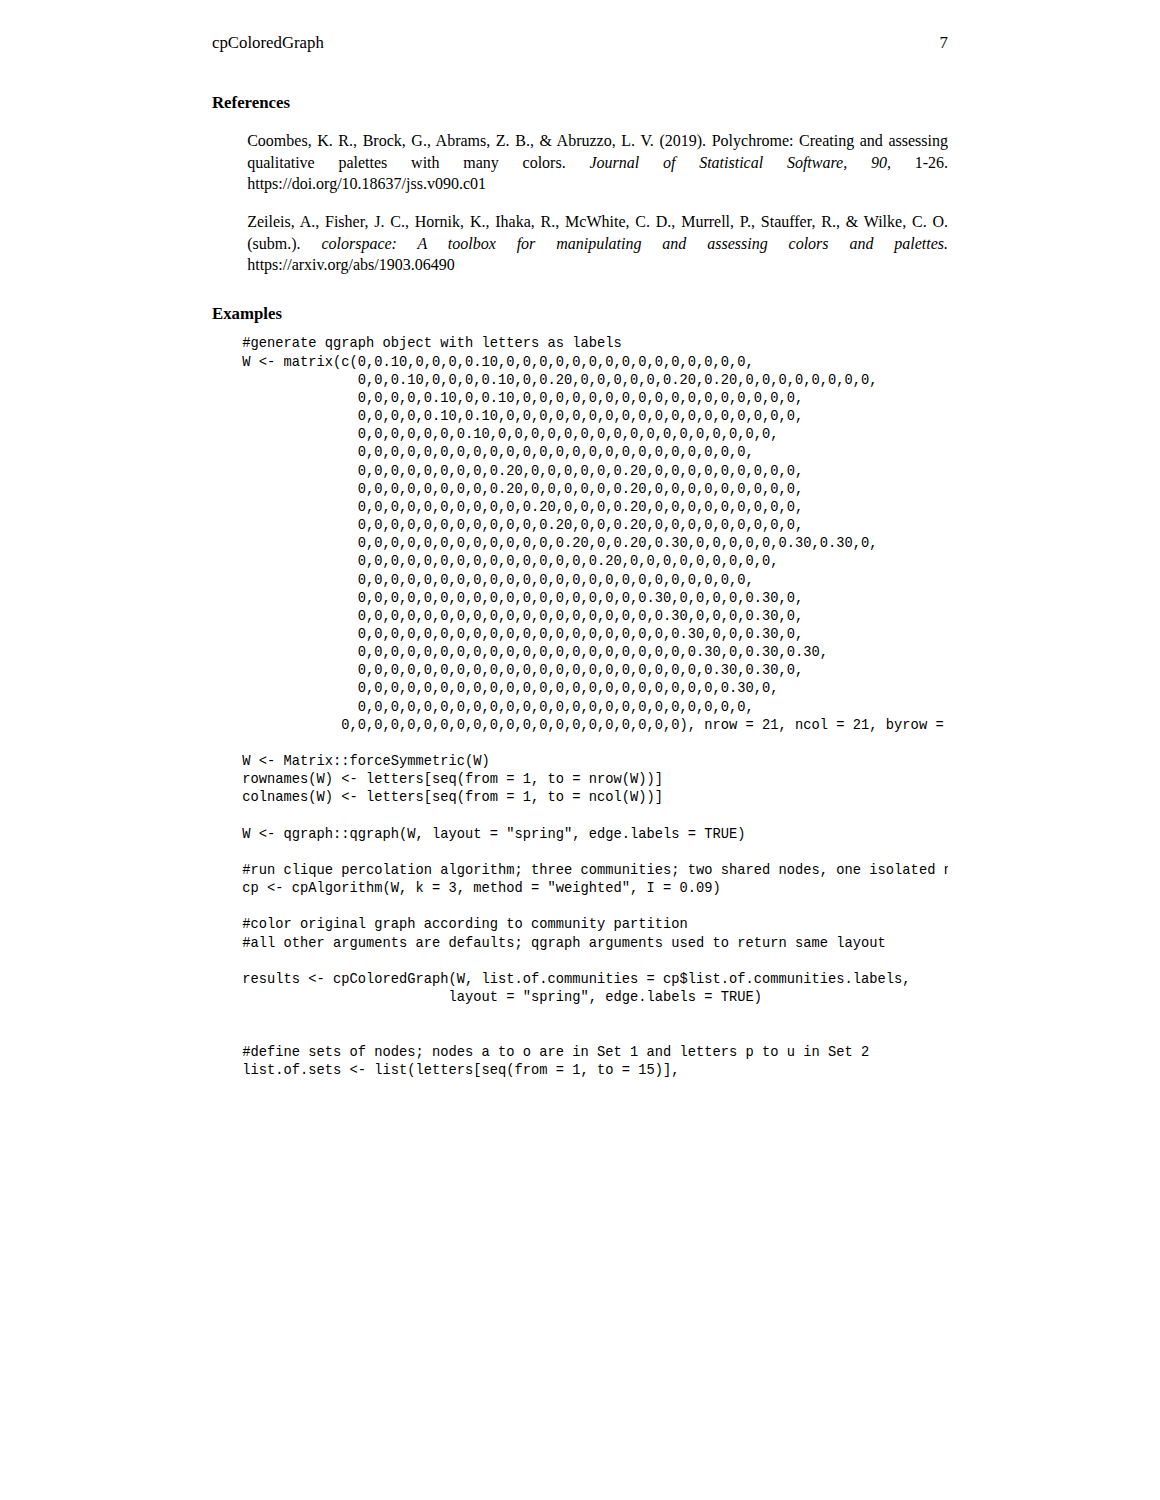cpColoredGraph 7
References
Coombes, K. R., Brock, G., Abrams, Z. B., & Abruzzo, L. V. (2019). Polychrome: Creating and assessing qualitative palettes with many colors. Journal of Statistical Software, 90, 1-26. https://doi.org/10.18637/jss.v090.c01
Zeileis, A., Fisher, J. C., Hornik, K., Ihaka, R., McWhite, C. D., Murrell, P., Stauffer, R., & Wilke, C. O. (subm.). colorspace: A toolbox for manipulating and assessing colors and palettes. https://arxiv.org/abs/1903.06490
Examples
#generate qgraph object with letters as labels
W <- matrix(c(0,0.10,0,0,0,0.10,0,0,0,0,0,0,0,0,0,0,0,0,0,0,0,
              0,0,0.10,0,0,0,0.10,0,0.20,0,0,0,0,0,0.20,0.20,0,0,0,0,0,0,0,0,
              0,0,0,0,0.10,0,0.10,0,0,0,0,0,0,0,0,0,0,0,0,0,0,0,0,0,
              0,0,0,0,0.10,0.10,0,0,0,0,0,0,0,0,0,0,0,0,0,0,0,0,0,0,
              0,0,0,0,0,0,0.10,0,0,0,0,0,0,0,0,0,0,0,0,0,0,0,0,0,
              0,0,0,0,0,0,0,0,0,0,0,0,0,0,0,0,0,0,0,0,0,0,0,0,
              0,0,0,0,0,0,0,0,0.20,0,0,0,0,0,0.20,0,0,0,0,0,0,0,0,0,
              0,0,0,0,0,0,0,0,0.20,0,0,0,0,0,0.20,0,0,0,0,0,0,0,0,0,
              0,0,0,0,0,0,0,0,0,0,0.20,0,0,0,0.20,0,0,0,0,0,0,0,0,0,
              0,0,0,0,0,0,0,0,0,0,0,0.20,0,0,0.20,0,0,0,0,0,0,0,0,0,
              0,0,0,0,0,0,0,0,0,0,0,0,0.20,0,0.20,0.30,0,0,0,0,0,0.30,0.30,0,
              0,0,0,0,0,0,0,0,0,0,0,0,0,0,0.20,0,0,0,0,0,0,0,0,0,
              0,0,0,0,0,0,0,0,0,0,0,0,0,0,0,0,0,0,0,0,0,0,0,0,
              0,0,0,0,0,0,0,0,0,0,0,0,0,0,0,0,0,0.30,0,0,0,0,0.30,0,
              0,0,0,0,0,0,0,0,0,0,0,0,0,0,0,0,0,0,0.30,0,0,0,0.30,0,
              0,0,0,0,0,0,0,0,0,0,0,0,0,0,0,0,0,0,0,0.30,0,0,0.30,0,
              0,0,0,0,0,0,0,0,0,0,0,0,0,0,0,0,0,0,0,0,0.30,0,0.30,0.30,
              0,0,0,0,0,0,0,0,0,0,0,0,0,0,0,0,0,0,0,0,0,0.30,0.30,0,
              0,0,0,0,0,0,0,0,0,0,0,0,0,0,0,0,0,0,0,0,0,0,0.30,0,
              0,0,0,0,0,0,0,0,0,0,0,0,0,0,0,0,0,0,0,0,0,0,0,0,
            0,0,0,0,0,0,0,0,0,0,0,0,0,0,0,0,0,0,0,0,0), nrow = 21, ncol = 21, byrow = TRUE)

W <- Matrix::forceSymmetric(W)
rownames(W) <- letters[seq(from = 1, to = nrow(W))]
colnames(W) <- letters[seq(from = 1, to = ncol(W))]

W <- qgraph::qgraph(W, layout = "spring", edge.labels = TRUE)

#run clique percolation algorithm; three communities; two shared nodes, one isolated node
cp <- cpAlgorithm(W, k = 3, method = "weighted", I = 0.09)

#color original graph according to community partition
#all other arguments are defaults; qgraph arguments used to return same layout

results <- cpColoredGraph(W, list.of.communities = cp$list.of.communities.labels,
                         layout = "spring", edge.labels = TRUE)


#define sets of nodes; nodes a to o are in Set 1 and letters p to u in Set 2
list.of.sets <- list(letters[seq(from = 1, to = 15)],